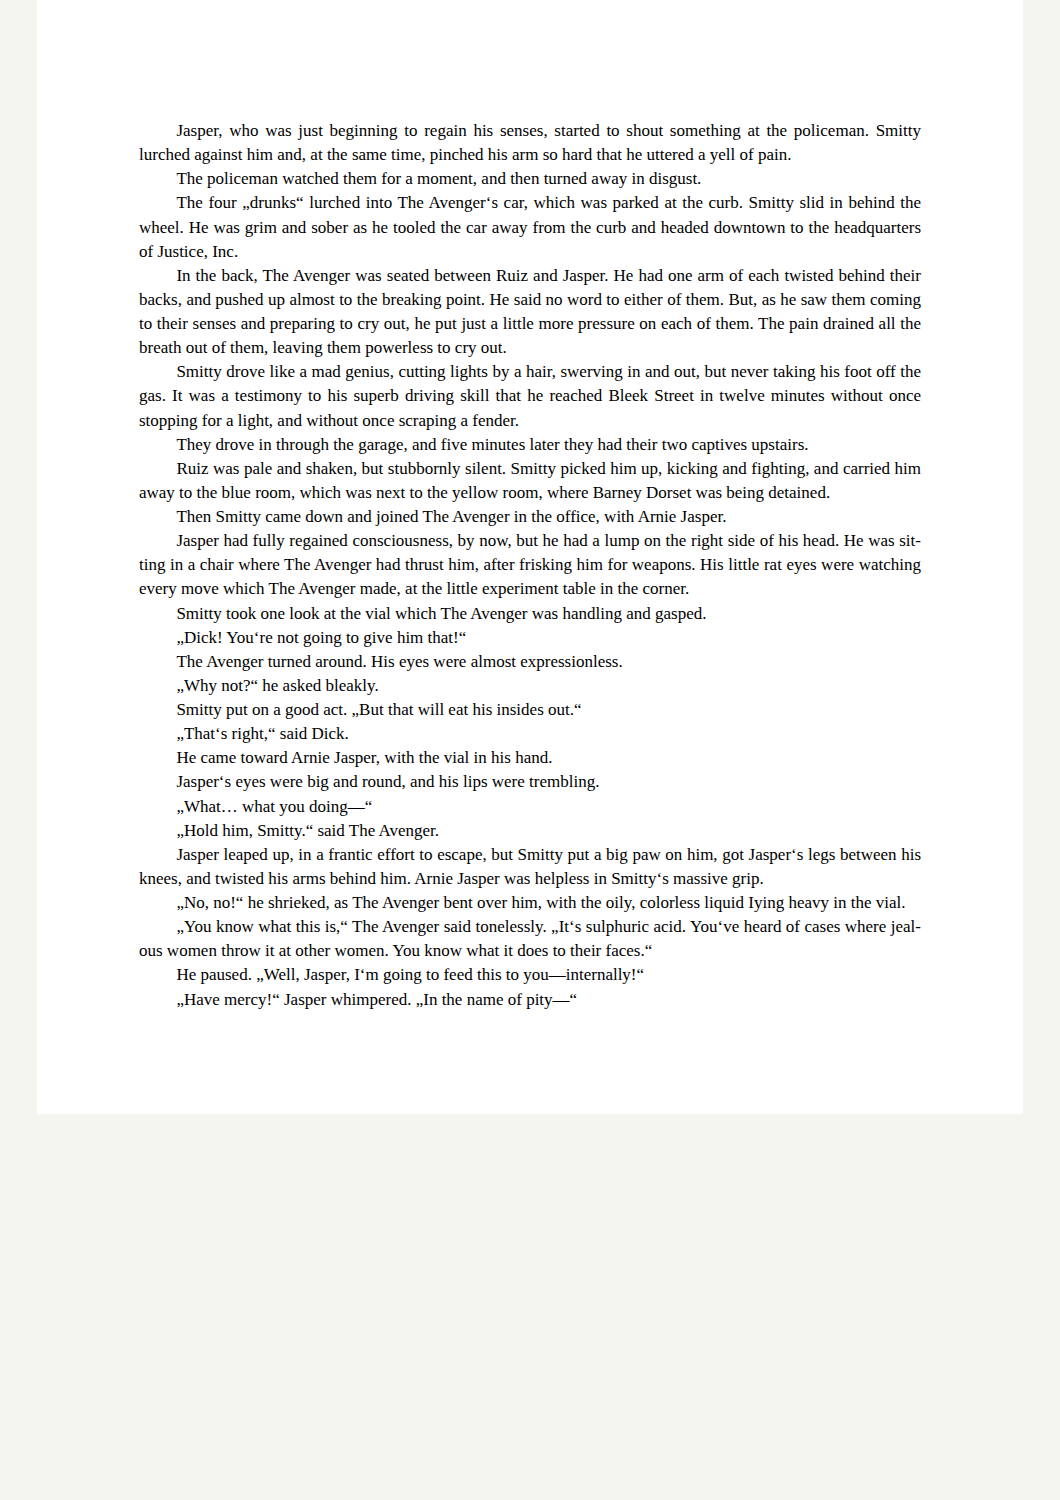Jasper, who was just beginning to regain his senses, started to shout something at the policeman. Smitty lurched against him and, at the same time, pinched his arm so hard that he uttered a yell of pain.
The policeman watched them for a moment, and then turned away in disgust.
The four „drunks“ lurched into The Avenger‘s car, which was parked at the curb. Smitty slid in behind the wheel. He was grim and sober as he tooled the car away from the curb and headed downtown to the headquarters of Justice, Inc.
In the back, The Avenger was seated between Ruiz and Jasper. He had one arm of each twisted behind their backs, and pushed up almost to the breaking point. He said no word to either of them. But, as he saw them coming to their senses and preparing to cry out, he put just a little more pressure on each of them. The pain drained all the breath out of them, leaving them powerless to cry out.
Smitty drove like a mad genius, cutting lights by a hair, swerving in and out, but never taking his foot off the gas. It was a testimony to his superb driving skill that he reached Bleek Street in twelve minutes without once stopping for a light, and without once scraping a fender.
They drove in through the garage, and five minutes later they had their two captives upstairs.
Ruiz was pale and shaken, but stubbornly silent. Smitty picked him up, kicking and fighting, and carried him away to the blue room, which was next to the yellow room, where Barney Dorset was being detained.
Then Smitty came down and joined The Avenger in the office, with Arnie Jasper.
Jasper had fully regained consciousness, by now, but he had a lump on the right side of his head. He was sitting in a chair where The Avenger had thrust him, after frisking him for weapons. His little rat eyes were watching every move which The Avenger made, at the little experiment table in the corner.
Smitty took one look at the vial which The Avenger was handling and gasped.
„Dick! You‘re not going to give him that!“
The Avenger turned around. His eyes were almost expressionless.
„Why not?“ he asked bleakly.
Smitty put on a good act. „But that will eat his insides out.“
„That‘s right,“ said Dick.
He came toward Arnie Jasper, with the vial in his hand.
Jasper‘s eyes were big and round, and his lips were trembling.
„What… what you doing—“
„Hold him, Smitty.“ said The Avenger.
Jasper leaped up, in a frantic effort to escape, but Smitty put a big paw on him, got Jasper‘s legs between his knees, and twisted his arms behind him. Arnie Jasper was helpless in Smitty‘s massive grip.
„No, no!“ he shrieked, as The Avenger bent over him, with the oily, colorless liquid Iying heavy in the vial.
„You know what this is,“ The Avenger said tonelessly. „It‘s sulphuric acid. You‘ve heard of cases where jealous women throw it at other women. You know what it does to their faces.“
He paused. „Well, Jasper, I‘m going to feed this to you—internally!“
„Have mercy!“ Jasper whimpered. „In the name of pity—“